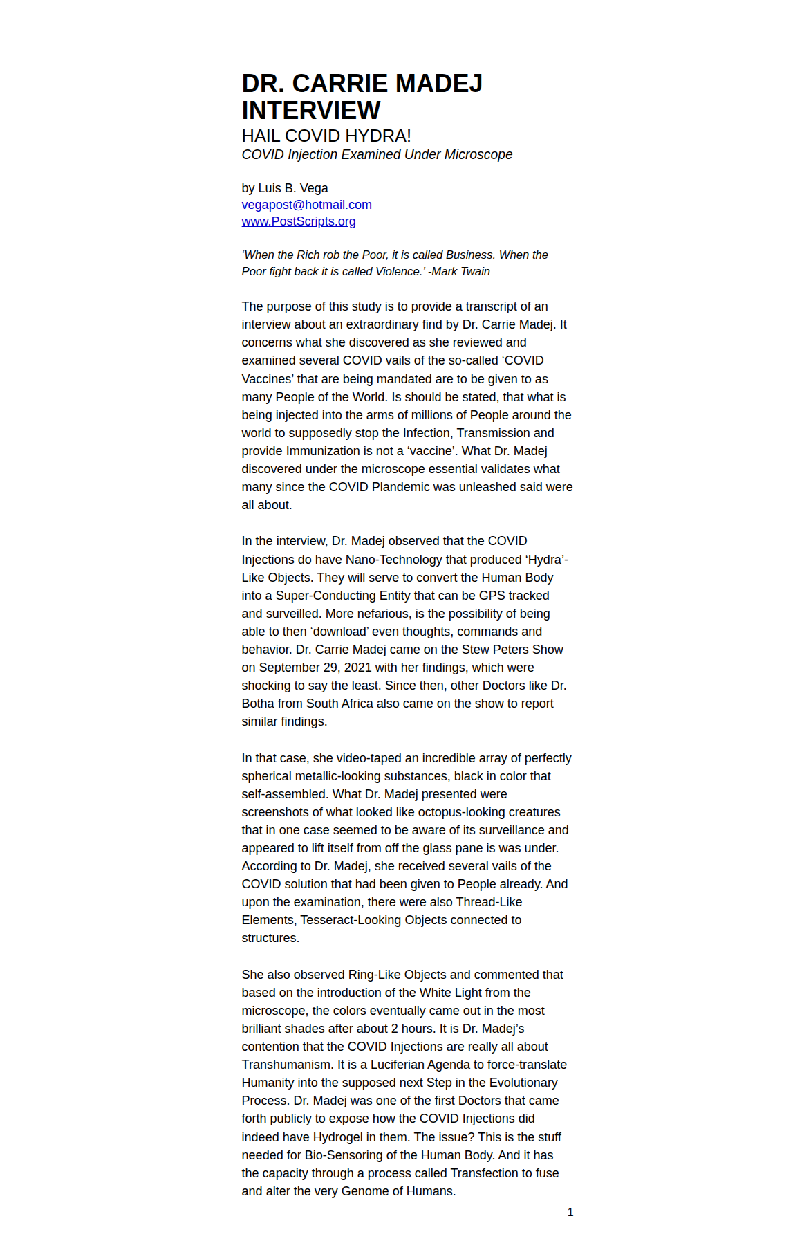DR. CARRIE MADEJ INTERVIEW
HAIL COVID HYDRA!
COVID Injection Examined Under Microscope
by Luis B. Vega
vegapost@hotmail.com
www.PostScripts.org
‘When the Rich rob the Poor, it is called Business. When the Poor fight back it is called Violence.’ -Mark Twain
The purpose of this study is to provide a transcript of an interview about an extraordinary find by Dr. Carrie Madej. It concerns what she discovered as she reviewed and examined several COVID vails of the so-called ‘COVID Vaccines’ that are being mandated are to be given to as many People of the World. Is should be stated, that what is being injected into the arms of millions of People around the world to supposedly stop the Infection, Transmission and provide Immunization is not a ‘vaccine’. What Dr. Madej discovered under the microscope essential validates what many since the COVID Plandemic was unleashed said were all about.
In the interview, Dr. Madej observed that the COVID Injections do have Nano-Technology that produced ‘Hydra’-Like Objects. They will serve to convert the Human Body into a Super-Conducting Entity that can be GPS tracked and surveilled. More nefarious, is the possibility of being able to then ‘download’ even thoughts, commands and behavior. Dr. Carrie Madej came on the Stew Peters Show on September 29, 2021 with her findings, which were shocking to say the least. Since then, other Doctors like Dr. Botha from South Africa also came on the show to report similar findings.
In that case, she video-taped an incredible array of perfectly spherical metallic-looking substances, black in color that self-assembled. What Dr. Madej presented were screenshots of what looked like octopus-looking creatures that in one case seemed to be aware of its surveillance and appeared to lift itself from off the glass pane is was under. According to Dr. Madej, she received several vails of the COVID solution that had been given to People already. And upon the examination, there were also Thread-Like Elements, Tesseract-Looking Objects connected to structures.
She also observed Ring-Like Objects and commented that based on the introduction of the White Light from the microscope, the colors eventually came out in the most brilliant shades after about 2 hours. It is Dr. Madej’s contention that the COVID Injections are really all about Transhumanism. It is a Luciferian Agenda to force-translate Humanity into the supposed next Step in the Evolutionary Process. Dr. Madej was one of the first Doctors that came forth publicly to expose how the COVID Injections did indeed have Hydrogel in them. The issue? This is the stuff needed for Bio-Sensoring of the Human Body. And it has the capacity through a process called Transfection to fuse and alter the very Genome of Humans.
1